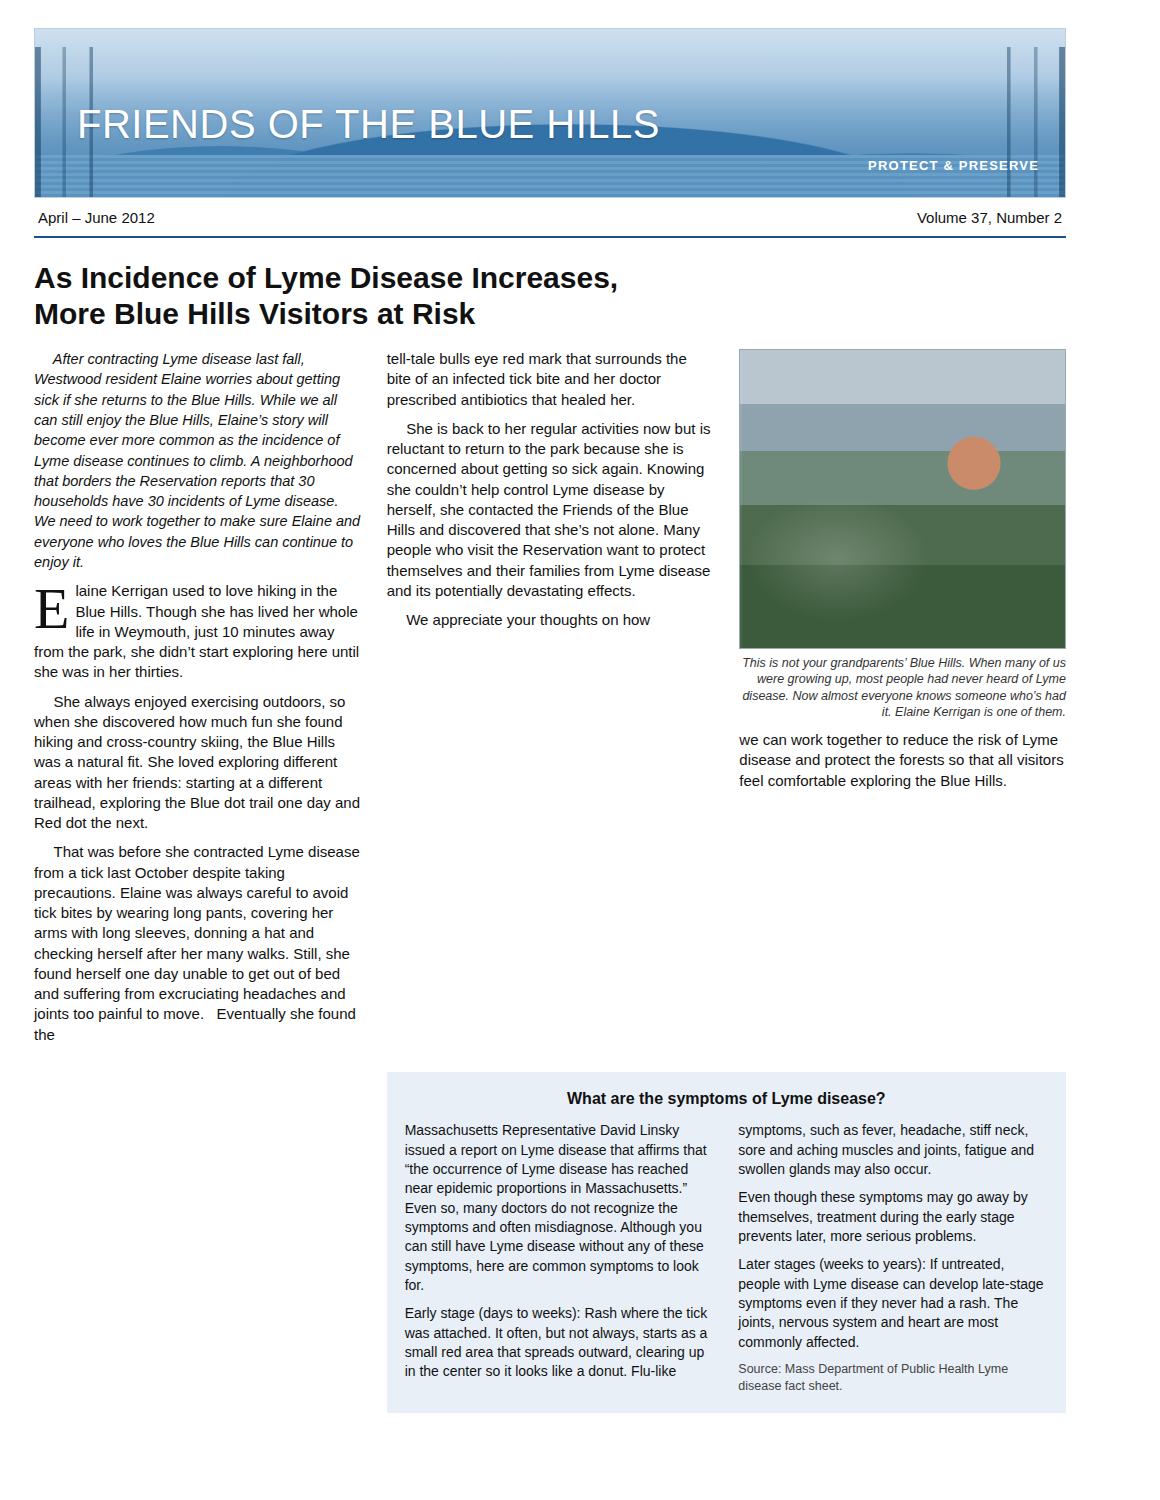FRIENDS OF THE BLUE HILLS
PROTECT & PRESERVE
April – June 2012 Volume 37, Number 2
As Incidence of Lyme Disease Increases,
More Blue Hills Visitors at Risk
After contracting Lyme disease last fall, Westwood resident Elaine worries about getting sick if she returns to the Blue Hills. While we all can still enjoy the Blue Hills, Elaine’s story will become ever more common as the incidence of Lyme disease continues to climb. A neighborhood that borders the Reservation reports that 30 households have 30 incidents of Lyme disease. We need to work together to make sure Elaine and everyone who loves the Blue Hills can continue to enjoy it.
Elaine Kerrigan used to love hiking in the Blue Hills. Though she has lived her whole life in Weymouth, just 10 minutes away from the park, she didn’t start exploring here until she was in her thirties.
She always enjoyed exercising outdoors, so when she discovered how much fun she found hiking and cross-country skiing, the Blue Hills was a natural fit. She loved exploring different areas with her friends: starting at a different trailhead, exploring the Blue dot trail one day and Red dot the next.
That was before she contracted Lyme disease from a tick last October despite taking precautions. Elaine was always careful to avoid tick bites by wearing long pants, covering her arms with long sleeves, donning a hat and checking herself after her many walks. Still, she found herself one day unable to get out of bed and suffering from excruciating headaches and joints too painful to move. Eventually she found the
tell-tale bulls eye red mark that surrounds the bite of an infected tick bite and her doctor prescribed antibiotics that healed her.
She is back to her regular activities now but is reluctant to return to the park because she is concerned about getting so sick again. Knowing she couldn’t help control Lyme disease by herself, she contacted the Friends of the Blue Hills and discovered that she’s not alone. Many people who visit the Reservation want to protect themselves and their families from Lyme disease and its potentially devastating effects.
We appreciate your thoughts on how
This is not your grandparents’ Blue Hills. When many of us were growing up, most people had never heard of Lyme disease. Now almost everyone knows someone who’s had it. Elaine Kerrigan is one of them.
we can work together to reduce the risk of Lyme disease and protect the forests so that all visitors feel comfortable exploring the Blue Hills.
What are the symptoms of Lyme disease?
Massachusetts Representative David Linsky issued a report on Lyme disease that affirms that “the occurrence of Lyme disease has reached near epidemic proportions in Massachusetts.” Even so, many doctors do not recognize the symptoms and often misdiagnose. Although you can still have Lyme disease without any of these symptoms, here are common symptoms to look for.
Early stage (days to weeks): Rash where the tick was attached. It often, but not always, starts as a small red area that spreads outward, clearing up in the center so it looks like a donut. Flu-like symptoms, such as fever, headache, stiff neck, sore and aching muscles and joints, fatigue and swollen glands may also occur.
Even though these symptoms may go away by themselves, treatment during the early stage prevents later, more serious problems.
Later stages (weeks to years): If untreated, people with Lyme disease can develop late-stage symptoms even if they never had a rash. The joints, nervous system and heart are most commonly affected.
Source: Mass Department of Public Health Lyme disease fact sheet.